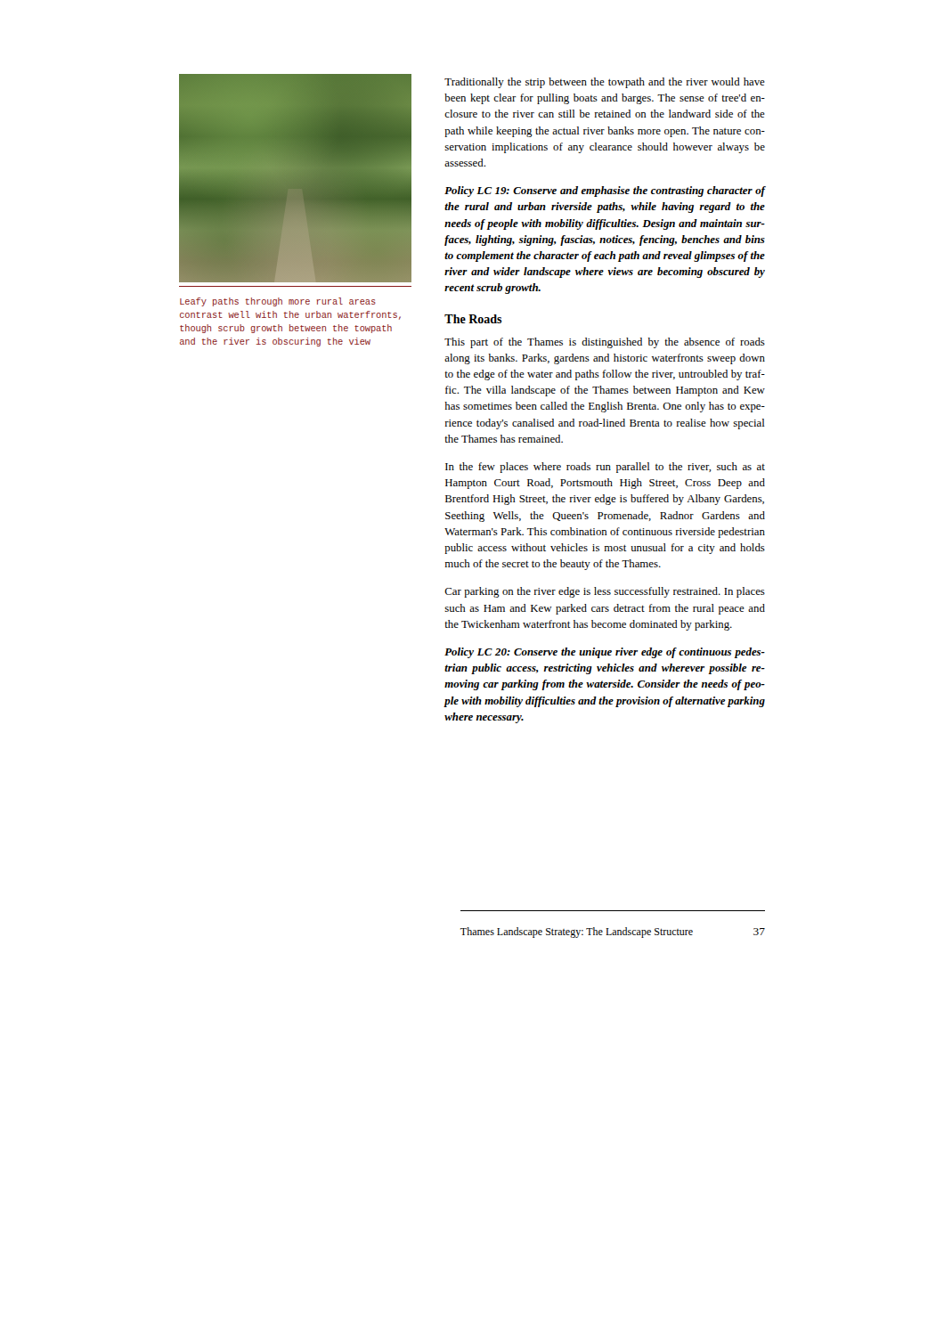Leafy paths through more rural areas contrast well with the urban waterfronts, though scrub growth between the towpath and the river is obscuring the view
Traditionally the strip between the towpath and the river would have been kept clear for pulling boats and barges. The sense of tree'd enclosure to the river can still be retained on the landward side of the path while keeping the actual river banks more open. The nature conservation implications of any clearance should however always be assessed.
Policy LC 19: Conserve and emphasise the contrasting character of the rural and urban riverside paths, while having regard to the needs of people with mobility difficulties. Design and maintain surfaces, lighting, signing, fascias, notices, fencing, benches and bins to complement the character of each path and reveal glimpses of the river and wider landscape where views are becoming obscured by recent scrub growth.
The Roads
This part of the Thames is distinguished by the absence of roads along its banks. Parks, gardens and historic waterfronts sweep down to the edge of the water and paths follow the river, untroubled by traffic. The villa landscape of the Thames between Hampton and Kew has sometimes been called the English Brenta. One only has to experience today's canalised and road-lined Brenta to realise how special the Thames has remained.
In the few places where roads run parallel to the river, such as at Hampton Court Road, Portsmouth High Street, Cross Deep and Brentford High Street, the river edge is buffered by Albany Gardens, Seething Wells, the Queen's Promenade, Radnor Gardens and Waterman's Park. This combination of continuous riverside pedestrian public access without vehicles is most unusual for a city and holds much of the secret to the beauty of the Thames.
Car parking on the river edge is less successfully restrained. In places such as Ham and Kew parked cars detract from the rural peace and the Twickenham waterfront has become dominated by parking.
Policy LC 20: Conserve the unique river edge of continuous pedestrian public access, restricting vehicles and wherever possible removing car parking from the waterside. Consider the needs of people with mobility difficulties and the provision of alternative parking where necessary.
Thames Landscape Strategy: The Landscape Structure 37